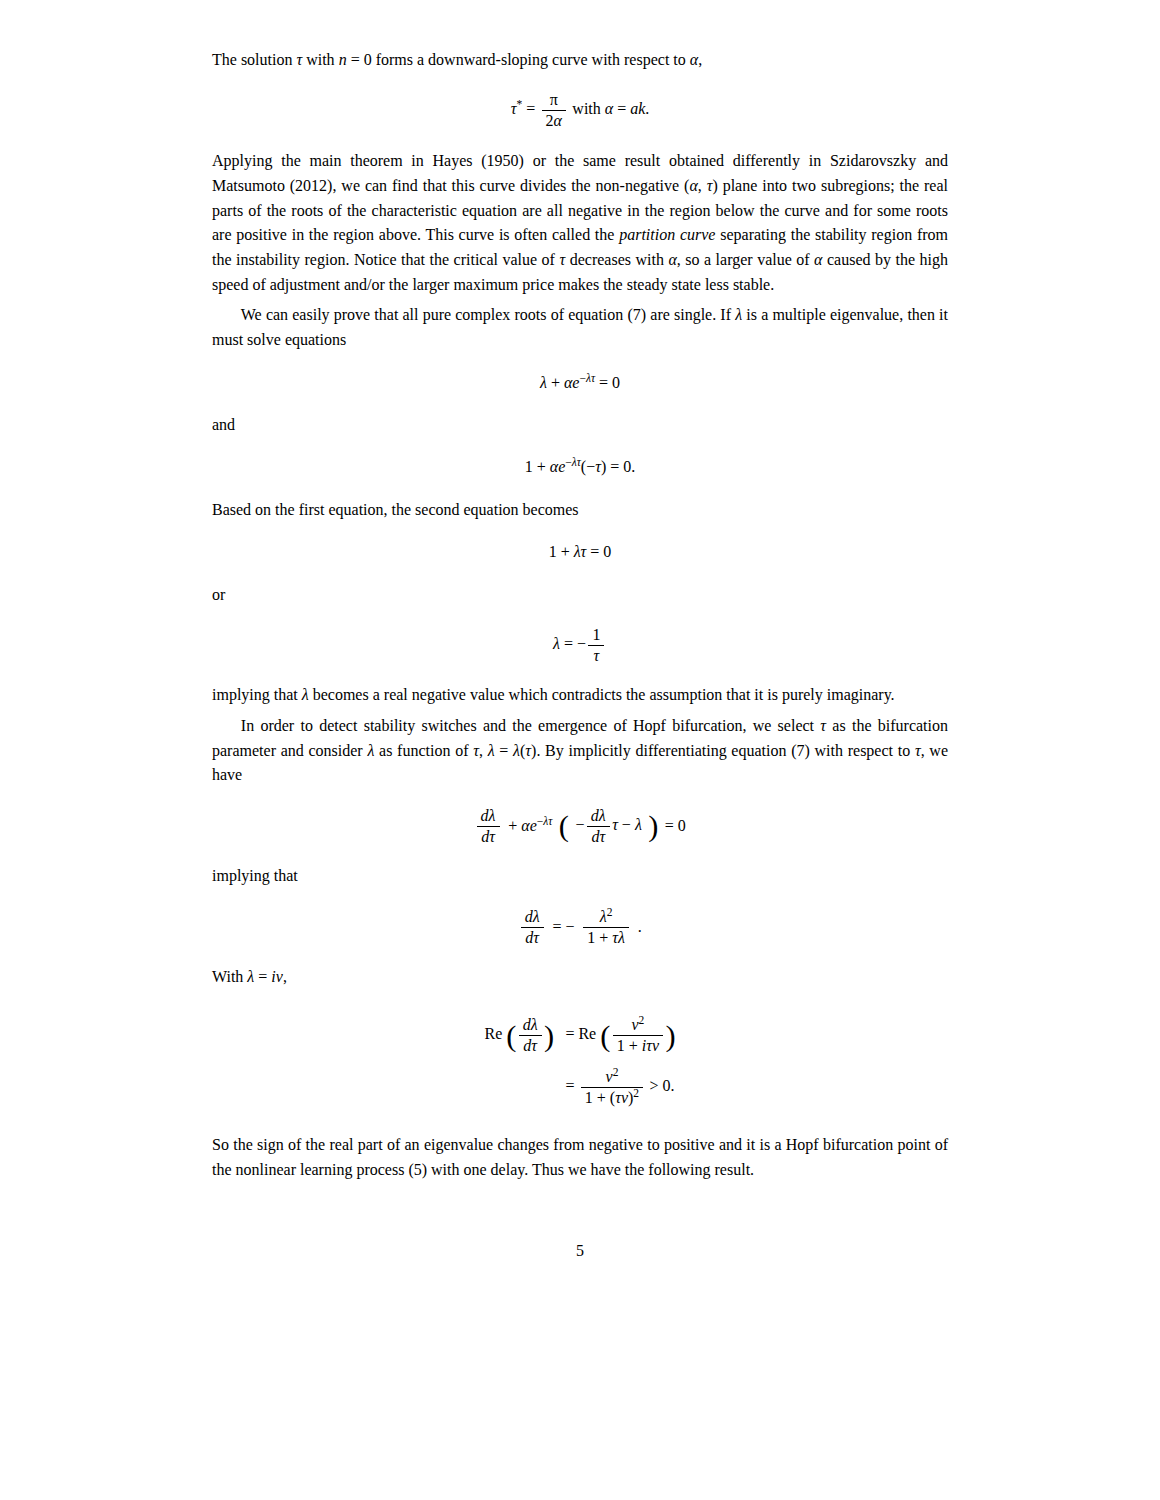The solution τ with n = 0 forms a downward-sloping curve with respect to α,
τ* = π 2α with α = ak.
Applying the main theorem in Hayes (1950) or the same result obtained differently in Szidarovszky and Matsumoto (2012), we can find that this curve divides the non-negative (α, τ) plane into two subregions; the real parts of the roots of the characteristic equation are all negative in the region below the curve and for some roots are positive in the region above. This curve is often called the partition curve separating the stability region from the instability region. Notice that the critical value of τ decreases with α, so a larger value of α caused by the high speed of adjustment and/or the larger maximum price makes the steady state less stable.
We can easily prove that all pure complex roots of equation (7) are single. If λ is a multiple eigenvalue, then it must solve equations
λ + αe−λτ = 0
and
1 + αe−λτ(−τ) = 0.
Based on the first equation, the second equation becomes
1 + λτ = 0
or
λ = −1 τ
implying that λ becomes a real negative value which contradicts the assumption that it is purely imaginary.
In order to detect stability switches and the emergence of Hopf bifurcation, we select τ as the bifurcation parameter and consider λ as function of τ, λ = λ(τ). By implicitly differentiating equation (7) with respect to τ, we have
dλ dτ + αe−λτ ( −dλ dτ τ − λ ) = 0
implying that
dλ dτ = − λ21 + τλ .
With λ = iν,
Re (dλ dτ)
= Re (ν21 + iτν)
= ν21 + (τν)2 > 0.
So the sign of the real part of an eigenvalue changes from negative to positive and it is a Hopf bifurcation point of the nonlinear learning process (5) with one delay. Thus we have the following result.
5